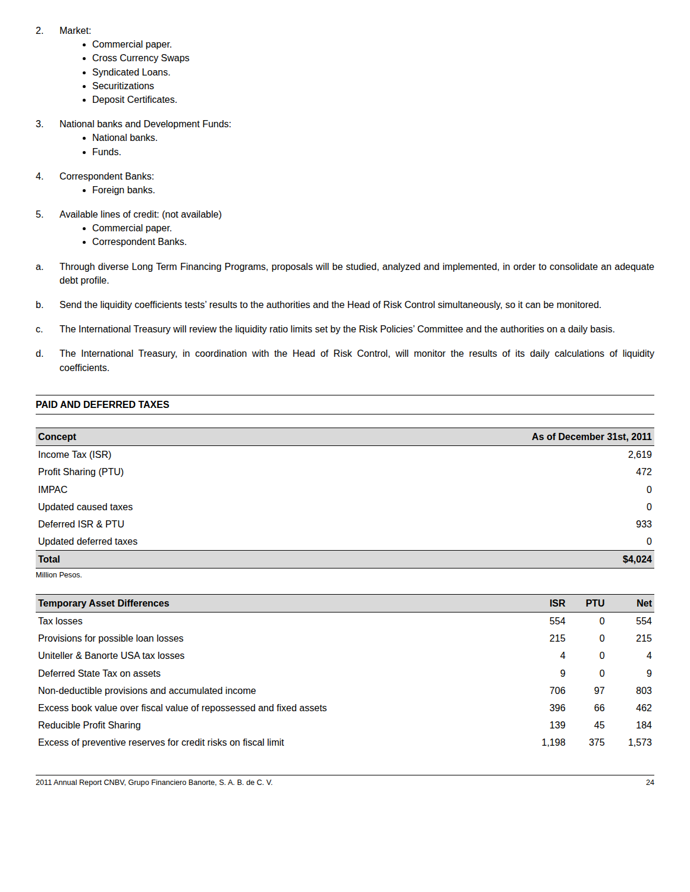2. Market:
Commercial paper.
Cross Currency Swaps
Syndicated Loans.
Securitizations
Deposit Certificates.
3. National banks and Development Funds:
National banks.
Funds.
4. Correspondent Banks:
Foreign banks.
5. Available lines of credit: (not available)
Commercial paper.
Correspondent Banks.
a. Through diverse Long Term Financing Programs, proposals will be studied, analyzed and implemented, in order to consolidate an adequate debt profile.
b. Send the liquidity coefficients tests’ results to the authorities and the Head of Risk Control simultaneously, so it can be monitored.
c. The International Treasury will review the liquidity ratio limits set by the Risk Policies’ Committee and the authorities on a daily basis.
d. The International Treasury, in coordination with the Head of Risk Control, will monitor the results of its daily calculations of liquidity coefficients.
PAID AND DEFERRED TAXES
| Concept | As of December 31st, 2011 |
| --- | --- |
| Income Tax (ISR) | 2,619 |
| Profit Sharing (PTU) | 472 |
| IMPAC | 0 |
| Updated caused taxes | 0 |
| Deferred ISR & PTU | 933 |
| Updated deferred taxes | 0 |
| Total | $4,024 |
Million Pesos.
| Temporary Asset Differences | ISR | PTU | Net |
| --- | --- | --- | --- |
| Tax losses | 554 | 0 | 554 |
| Provisions for possible loan losses | 215 | 0 | 215 |
| Uniteller & Banorte USA tax losses | 4 | 0 | 4 |
| Deferred State Tax on assets | 9 | 0 | 9 |
| Non-deductible provisions and accumulated income | 706 | 97 | 803 |
| Excess book value over fiscal value of repossessed and fixed assets | 396 | 66 | 462 |
| Reducible Profit Sharing | 139 | 45 | 184 |
| Excess of preventive reserves for credit risks on fiscal limit | 1,198 | 375 | 1,573 |
2011 Annual Report CNBV, Grupo Financiero Banorte, S. A. B. de C. V. 24